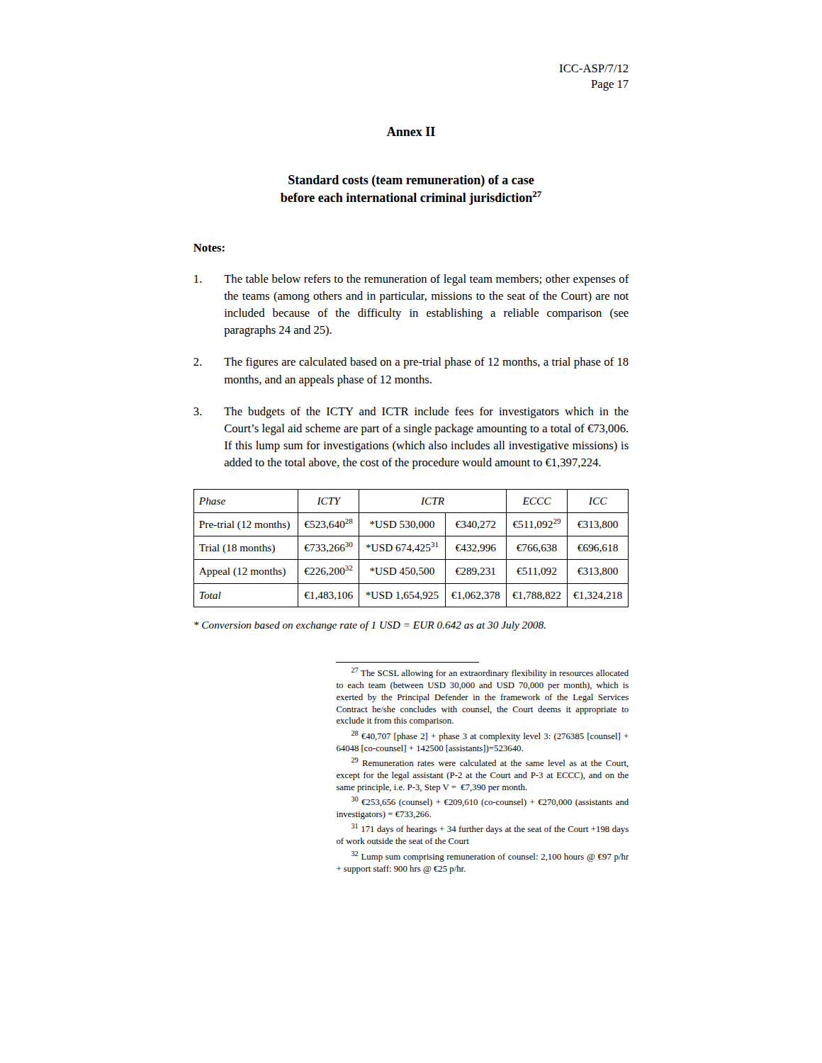ICC-ASP/7/12 Page 17
Annex II
Standard costs (team remuneration) of a case before each international criminal jurisdiction27
Notes:
1.
The table below refers to the remuneration of legal team members; other expenses of the teams (among others and in particular, missions to the seat of the Court) are not included because of the difficulty in establishing a reliable comparison (see paragraphs 24 and 25).
2.
The figures are calculated based on a pre-trial phase of 12 months, a trial phase of 18 months, and an appeals phase of 12 months.
3.
The budgets of the ICTY and ICTR include fees for investigators which in the Court’s legal aid scheme are part of a single package amounting to a total of €73,006. If this lump sum for investigations (which also includes all investigative missions) is added to the total above, the cost of the procedure would amount to €1,397,224.
| Phase | ICTY | ICTR | ECCC | ICC |
| --- | --- | --- | --- | --- |
| Pre-trial (12 months) | €523,640 28 | *USD 530,000 | €340,272 | €511,092 29 | €313,800 |
| Trial (18 months) | €733,266 30 | *USD 674,425 31 | €432,996 | €766,638 | €696,618 |
| Appeal (12 months) | €226,200 32 | *USD 450,500 | €289,231 | €511,092 | €313,800 |
| Total | €1,483,106 | *USD 1,654,925 | €1,062,378 | €1,788,822 | €1,324,218 |
* Conversion based on exchange rate of 1 USD = EUR 0.642 as at 30 July 2008.
27 The SCSL allowing for an extraordinary flexibility in resources allocated to each team (between USD 30,000 and USD 70,000 per month), which is exerted by the Principal Defender in the framework of the Legal Services Contract he/she concludes with counsel, the Court deems it appropriate to exclude it from this comparison.
28 €40,707 [phase 2] + phase 3 at complexity level 3: (276385 [counsel] + 64048 [co-counsel] + 142500 [assistants])=523640.
29 Remuneration rates were calculated at the same level as at the Court, except for the legal assistant (P-2 at the Court and P-3 at ECCC), and on the same principle, i.e. P-3, Step V = €7,390 per month.
30 €253,656 (counsel) + €209,610 (co-counsel) + €270,000 (assistants and investigators) = €733,266.
31 171 days of hearings + 34 further days at the seat of the Court +198 days of work outside the seat of the Court
32 Lump sum comprising remuneration of counsel: 2,100 hours @ €97 p/hr + support staff: 900 hrs @ €25 p/hr.